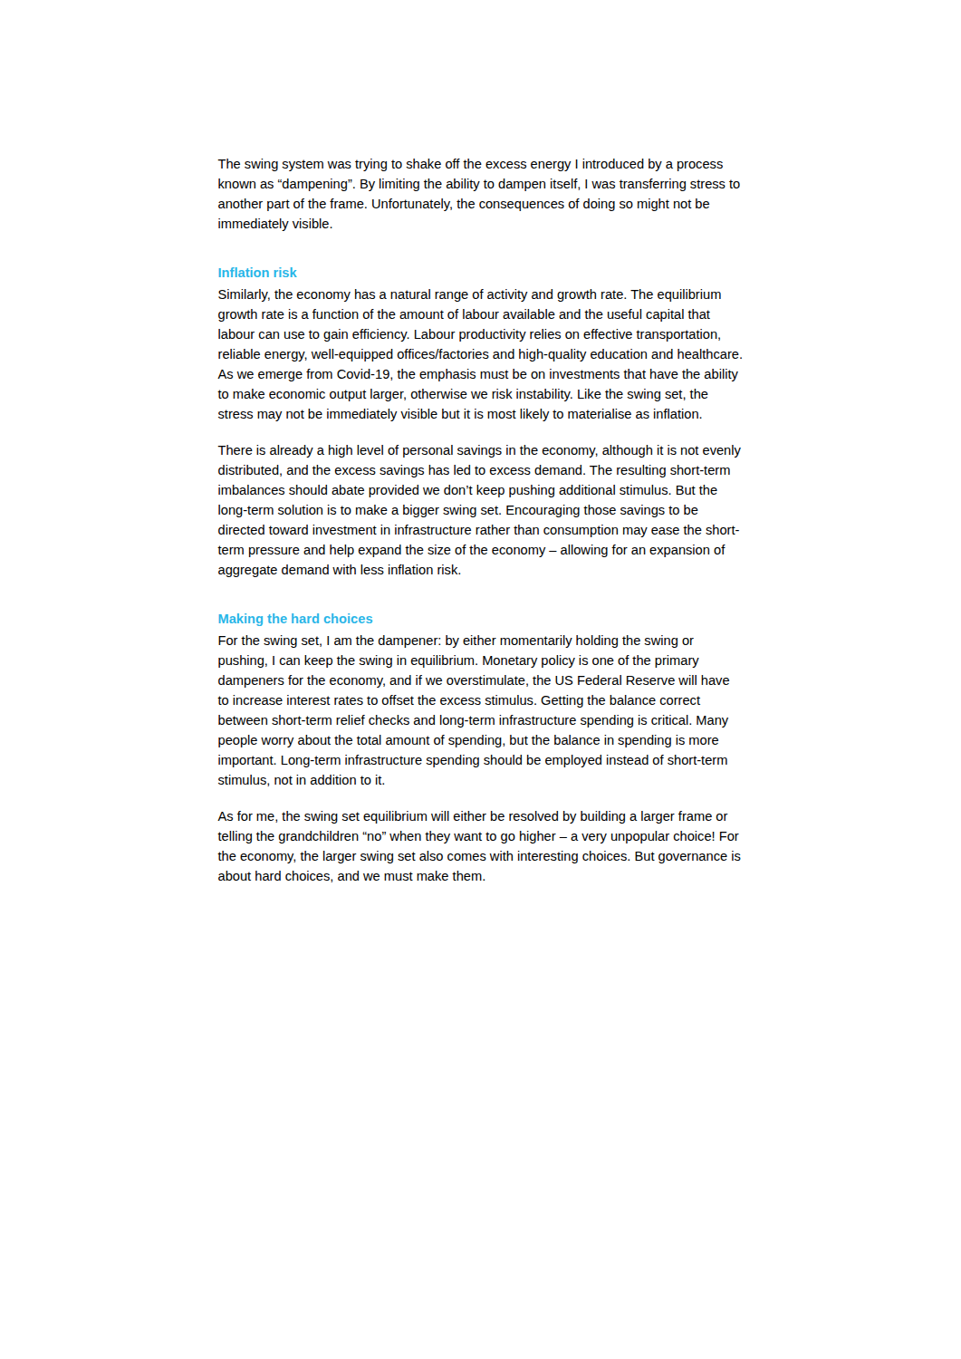The swing system was trying to shake off the excess energy I introduced by a process known as “dampening”. By limiting the ability to dampen itself, I was transferring stress to another part of the frame. Unfortunately, the consequences of doing so might not be immediately visible.
Inflation risk
Similarly, the economy has a natural range of activity and growth rate. The equilibrium growth rate is a function of the amount of labour available and the useful capital that labour can use to gain efficiency. Labour productivity relies on effective transportation, reliable energy, well-equipped offices/factories and high-quality education and healthcare. As we emerge from Covid-19, the emphasis must be on investments that have the ability to make economic output larger, otherwise we risk instability. Like the swing set, the stress may not be immediately visible but it is most likely to materialise as inflation.
There is already a high level of personal savings in the economy, although it is not evenly distributed, and the excess savings has led to excess demand. The resulting short-term imbalances should abate provided we don’t keep pushing additional stimulus. But the long-term solution is to make a bigger swing set. Encouraging those savings to be directed toward investment in infrastructure rather than consumption may ease the short-term pressure and help expand the size of the economy – allowing for an expansion of aggregate demand with less inflation risk.
Making the hard choices
For the swing set, I am the dampener: by either momentarily holding the swing or pushing, I can keep the swing in equilibrium. Monetary policy is one of the primary dampeners for the economy, and if we overstimulate, the US Federal Reserve will have to increase interest rates to offset the excess stimulus. Getting the balance correct between short-term relief checks and long-term infrastructure spending is critical. Many people worry about the total amount of spending, but the balance in spending is more important. Long-term infrastructure spending should be employed instead of short-term stimulus, not in addition to it.
As for me, the swing set equilibrium will either be resolved by building a larger frame or telling the grandchildren “no” when they want to go higher – a very unpopular choice! For the economy, the larger swing set also comes with interesting choices. But governance is about hard choices, and we must make them.